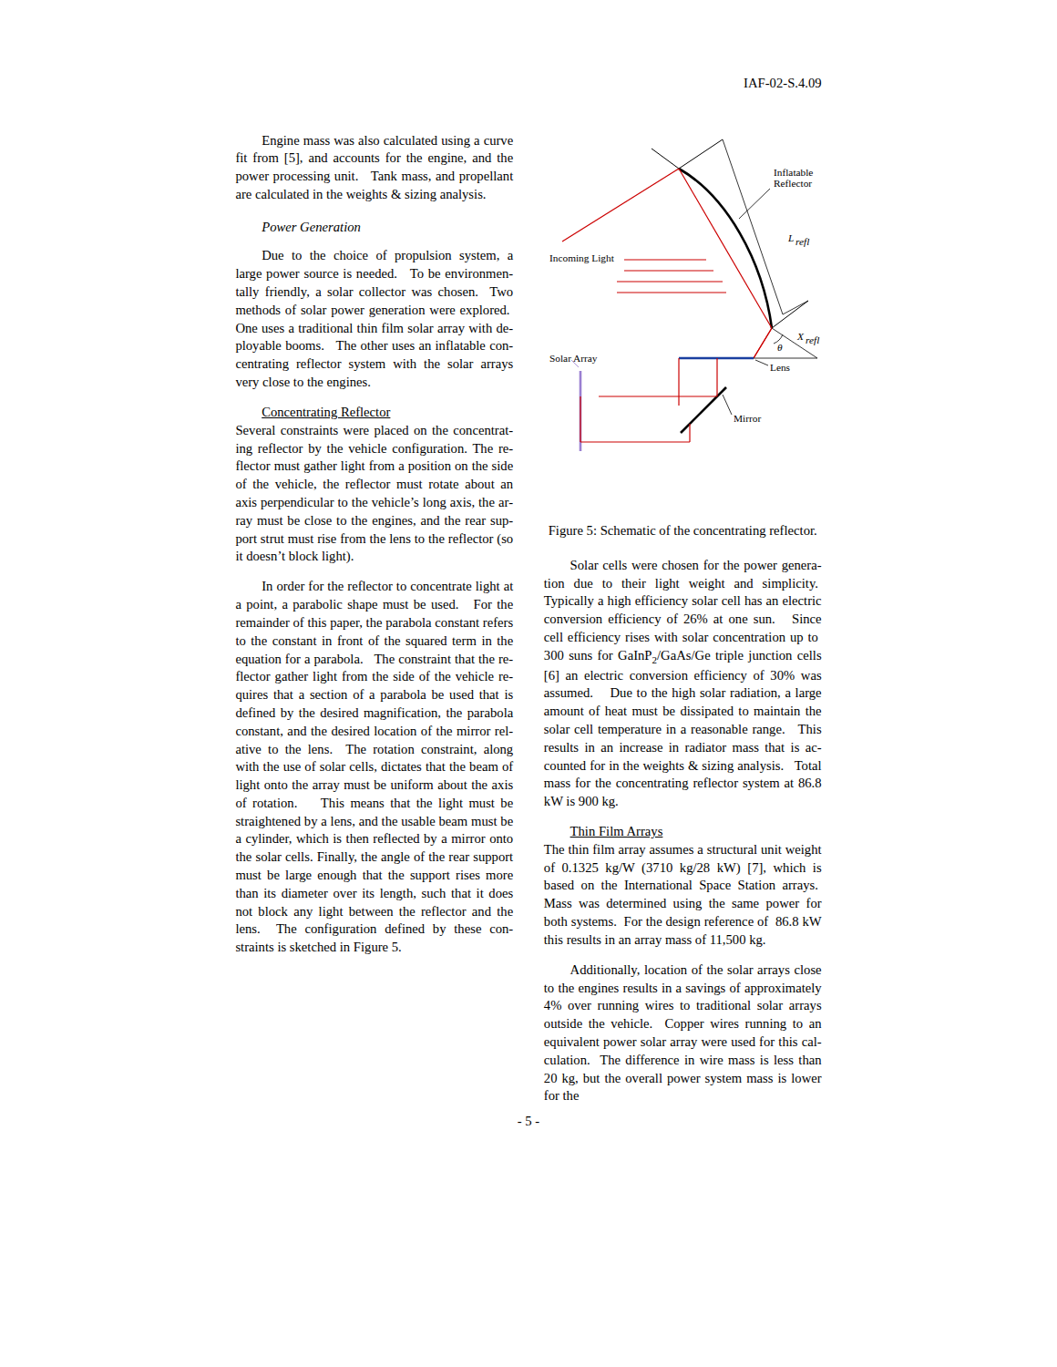IAF-02-S.4.09
Engine mass was also calculated using a curve fit from [5], and accounts for the engine, and the power processing unit. Tank mass, and propellant are calculated in the weights & sizing analysis.
Power Generation
Due to the choice of propulsion system, a large power source is needed. To be environmentally friendly, a solar collector was chosen. Two methods of solar power generation were explored. One uses a traditional thin film solar array with deployable booms. The other uses an inflatable concentrating reflector system with the solar arrays very close to the engines.
Concentrating Reflector
Several constraints were placed on the concentrating reflector by the vehicle configuration. The reflector must gather light from a position on the side of the vehicle, the reflector must rotate about an axis perpendicular to the vehicle’s long axis, the array must be close to the engines, and the rear support strut must rise from the lens to the reflector (so it doesn’t block light).
In order for the reflector to concentrate light at a point, a parabolic shape must be used. For the remainder of this paper, the parabola constant refers to the constant in front of the squared term in the equation for a parabola. The constraint that the reflector gather light from the side of the vehicle requires that a section of a parabola be used that is defined by the desired magnification, the parabola constant, and the desired location of the mirror relative to the lens. The rotation constraint, along with the use of solar cells, dictates that the beam of light onto the array must be uniform about the axis of rotation. This means that the light must be straightened by a lens, and the usable beam must be a cylinder, which is then reflected by a mirror onto the solar cells. Finally, the angle of the rear support must be large enough that the support rises more than its diameter over its length, such that it does not block any light between the reflector and the lens. The configuration defined by these constraints is sketched in Figure 5.
Inflatable Reflector L refl Incoming Light Lens θ X refl Solar Array Mirror
Figure 5: Schematic of the concentrating reflector.
Solar cells were chosen for the power generation due to their light weight and simplicity. Typically a high efficiency solar cell has an electric conversion efficiency of 26% at one sun. Since cell efficiency rises with solar concentration up to 300 suns for GaInP2/GaAs/Ge triple junction cells [6] an electric conversion efficiency of 30% was assumed. Due to the high solar radiation, a large amount of heat must be dissipated to maintain the solar cell temperature in a reasonable range. This results in an increase in radiator mass that is accounted for in the weights & sizing analysis. Total mass for the concentrating reflector system at 86.8 kW is 900 kg.
Thin Film Arrays
The thin film array assumes a structural unit weight of 0.1325 kg/W (3710 kg/28 kW) [7], which is based on the International Space Station arrays. Mass was determined using the same power for both systems. For the design reference of 86.8 kW this results in an array mass of 11,500 kg.
Additionally, location of the solar arrays close to the engines results in a savings of approximately 4% over running wires to traditional solar arrays outside the vehicle. Copper wires running to an equivalent power solar array were used for this calculation. The difference in wire mass is less than 20 kg, but the overall power system mass is lower for the
- 5 -